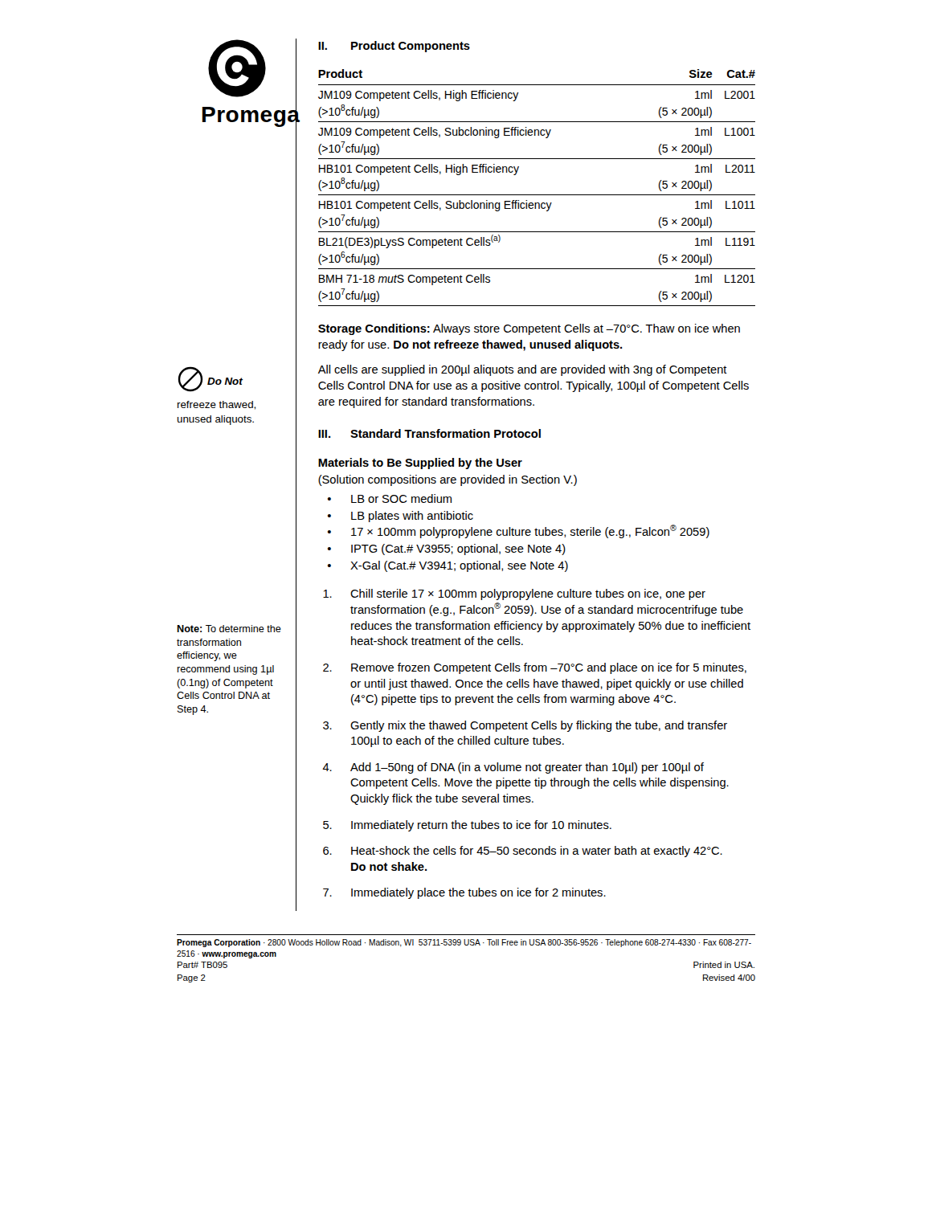Promega
Do Not
refreeze thawed,
unused aliquots.
Note: To determine the transformation efficiency, we recommend using 1µl (0.1ng) of Competent Cells Control DNA at Step 4.
II. Product Components
| Product | Size | Cat.# |
| --- | --- | --- |
| JM109 Competent Cells, High Efficiency | 1ml | L2001 |
| (>10 8 cfu/µg) | (5 × 200µl) | |
| JM109 Competent Cells, Subcloning Efficiency | 1ml | L1001 |
| (>10 7 cfu/µg) | (5 × 200µl) | |
| HB101 Competent Cells, High Efficiency | 1ml | L2011 |
| (>10 8 cfu/µg) | (5 × 200µl) | |
| HB101 Competent Cells, Subcloning Efficiency | 1ml | L1011 |
| (>10 7 cfu/µg) | (5 × 200µl) | |
| BL21(DE3)pLysS Competent Cells (a) | 1ml | L1191 |
| (>10 6 cfu/µg) | (5 × 200µl) | |
| BMH 71-18 mut S Competent Cells | 1ml | L1201 |
| (>10 7 cfu/µg) | (5 × 200µl) | |
Storage Conditions: Always store Competent Cells at –70°C. Thaw on ice when ready for use. Do not refreeze thawed, unused aliquots.
All cells are supplied in 200µl aliquots and are provided with 3ng of Competent Cells Control DNA for use as a positive control. Typically, 100µl of Competent Cells are required for standard transformations.
III. Standard Transformation Protocol
Materials to Be Supplied by the User
(Solution compositions are provided in Section V.)
LB or SOC medium
LB plates with antibiotic
17 × 100mm polypropylene culture tubes, sterile (e.g., Falcon® 2059)
IPTG (Cat.# V3955; optional, see Note 4)
X-Gal (Cat.# V3941; optional, see Note 4)
Chill sterile 17 × 100mm polypropylene culture tubes on ice, one per transformation (e.g., Falcon® 2059). Use of a standard microcentrifuge tube reduces the transformation efficiency by approximately 50% due to inefficient heat-shock treatment of the cells.
Remove frozen Competent Cells from –70°C and place on ice for 5 minutes, or until just thawed. Once the cells have thawed, pipet quickly or use chilled (4°C) pipette tips to prevent the cells from warming above 4°C.
Gently mix the thawed Competent Cells by flicking the tube, and transfer 100µl to each of the chilled culture tubes.
Add 1–50ng of DNA (in a volume not greater than 10µl) per 100µl of Competent Cells. Move the pipette tip through the cells while dispensing.
Quickly flick the tube several times.
Immediately return the tubes to ice for 10 minutes.
Heat-shock the cells for 45–50 seconds in a water bath at exactly 42°C.
Do not shake.
Immediately place the tubes on ice for 2 minutes.
Promega Corporation · 2800 Woods Hollow Road · Madison, WI 53711-5399 USA · Toll Free in USA 800-356-9526 · Telephone 608-274-4330 · Fax 608-277-2516 · www.promega.com
Part# TB095
Page 2
Printed in USA.
Revised 4/00